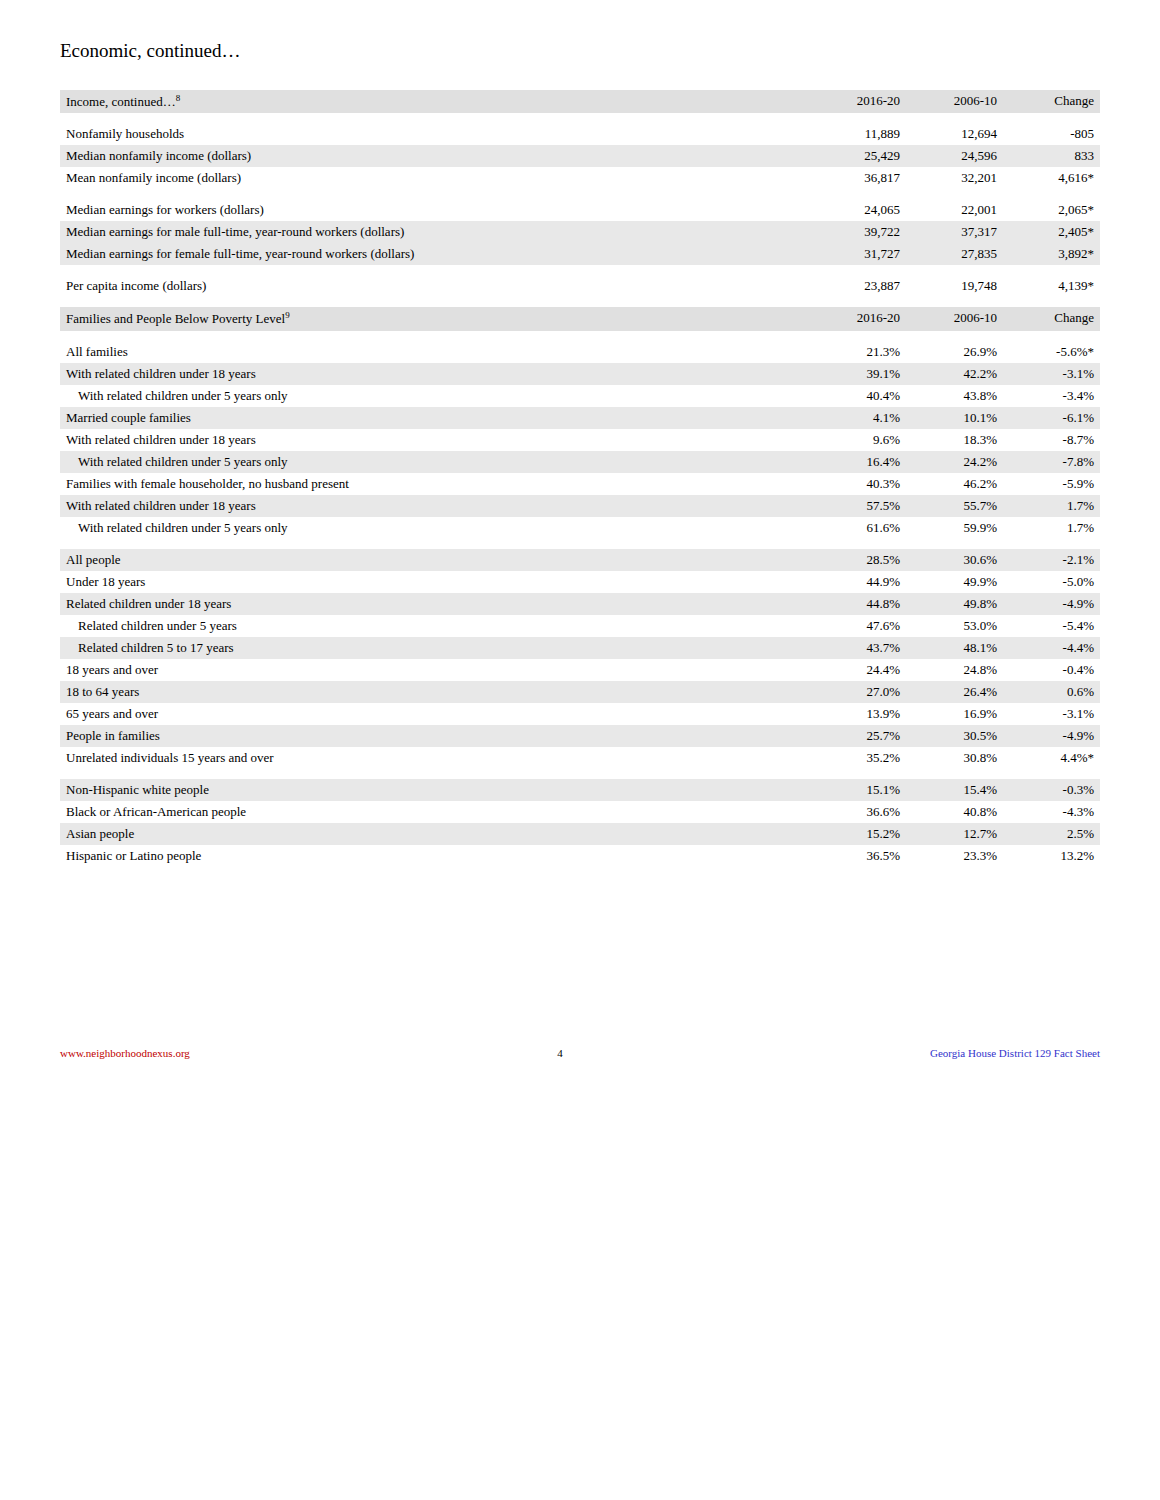Economic, continued…
| Income, continued… 8 | 2016-20 | 2006-10 | Change |
| Nonfamily households | 11,889 | 12,694 | -805 |
| Median nonfamily income (dollars) | 25,429 | 24,596 | 833 |
| Mean nonfamily income (dollars) | 36,817 | 32,201 | 4,616* |
| Median earnings for workers (dollars) | 24,065 | 22,001 | 2,065* |
| Median earnings for male full-time, year-round workers (dollars) | 39,722 | 37,317 | 2,405* |
| Median earnings for female full-time, year-round workers (dollars) | 31,727 | 27,835 | 3,892* |
| Per capita income (dollars) | 23,887 | 19,748 | 4,139* |
| Families and People Below Poverty Level 9 | 2016-20 | 2006-10 | Change |
| All families | 21.3% | 26.9% | -5.6%* |
| With related children under 18 years | 39.1% | 42.2% | -3.1% |
| With related children under 5 years only | 40.4% | 43.8% | -3.4% |
| Married couple families | 4.1% | 10.1% | -6.1% |
| With related children under 18 years | 9.6% | 18.3% | -8.7% |
| With related children under 5 years only | 16.4% | 24.2% | -7.8% |
| Families with female householder, no husband present | 40.3% | 46.2% | -5.9% |
| With related children under 18 years | 57.5% | 55.7% | 1.7% |
| With related children under 5 years only | 61.6% | 59.9% | 1.7% |
| All people | 28.5% | 30.6% | -2.1% |
| Under 18 years | 44.9% | 49.9% | -5.0% |
| Related children under 18 years | 44.8% | 49.8% | -4.9% |
| Related children under 5 years | 47.6% | 53.0% | -5.4% |
| Related children 5 to 17 years | 43.7% | 48.1% | -4.4% |
| 18 years and over | 24.4% | 24.8% | -0.4% |
| 18 to 64 years | 27.0% | 26.4% | 0.6% |
| 65 years and over | 13.9% | 16.9% | -3.1% |
| People in families | 25.7% | 30.5% | -4.9% |
| Unrelated individuals 15 years and over | 35.2% | 30.8% | 4.4%* |
| Non-Hispanic white people | 15.1% | 15.4% | -0.3% |
| Black or African-American people | 36.6% | 40.8% | -4.3% |
| Asian people | 15.2% | 12.7% | 2.5% |
| Hispanic or Latino people | 36.5% | 23.3% | 13.2% |
www.neighborhoodnexus.org
4
Georgia House District 129 Fact Sheet